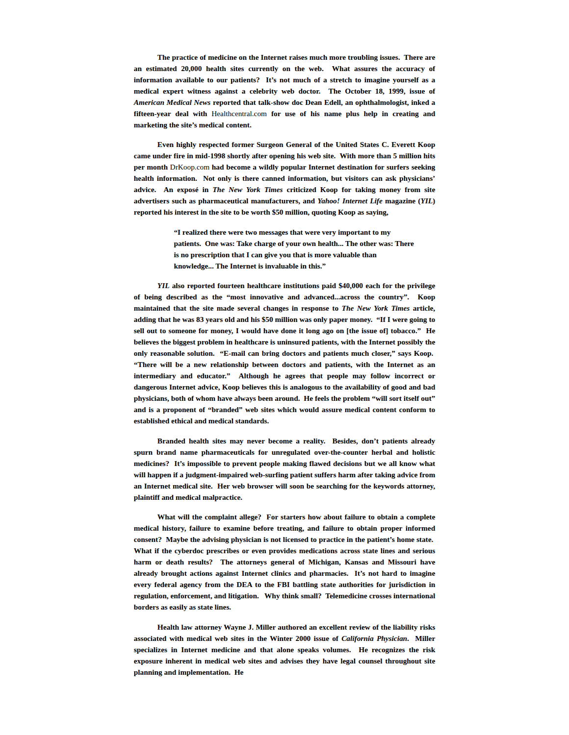The practice of medicine on the Internet raises much more troubling issues. There are an estimated 20,000 health sites currently on the web. What assures the accuracy of information available to our patients? It’s not much of a stretch to imagine yourself as a medical expert witness against a celebrity web doctor. The October 18, 1999, issue of American Medical News reported that talk-show doc Dean Edell, an ophthalmologist, inked a fifteen-year deal with Healthcentral.com for use of his name plus help in creating and marketing the site’s medical content.
Even highly respected former Surgeon General of the United States C. Everett Koop came under fire in mid-1998 shortly after opening his web site. With more than 5 million hits per month DrKoop.com had become a wildly popular Internet destination for surfers seeking health information. Not only is there canned information, but visitors can ask physicians’ advice. An exposé in The New York Times criticized Koop for taking money from site advertisers such as pharmaceutical manufacturers, and Yahoo! Internet Life magazine (YIL) reported his interest in the site to be worth $50 million, quoting Koop as saying,
“I realized there were two messages that were very important to my patients. One was: Take charge of your own health... The other was: There is no prescription that I can give you that is more valuable than knowledge... The Internet is invaluable in this.”
YIL also reported fourteen healthcare institutions paid $40,000 each for the privilege of being described as the “most innovative and advanced...across the country”. Koop maintained that the site made several changes in response to The New York Times article, adding that he was 83 years old and his $50 million was only paper money. “If I were going to sell out to someone for money, I would have done it long ago on [the issue of] tobacco.” He believes the biggest problem in healthcare is uninsured patients, with the Internet possibly the only reasonable solution. “E-mail can bring doctors and patients much closer,” says Koop. “There will be a new relationship between doctors and patients, with the Internet as an intermediary and educator.” Although he agrees that people may follow incorrect or dangerous Internet advice, Koop believes this is analogous to the availability of good and bad physicians, both of whom have always been around. He feels the problem “will sort itself out” and is a proponent of “branded” web sites which would assure medical content conform to established ethical and medical standards.
Branded health sites may never become a reality. Besides, don’t patients already spurn brand name pharmaceuticals for unregulated over-the-counter herbal and holistic medicines? It’s impossible to prevent people making flawed decisions but we all know what will happen if a judgment-impaired web-surfing patient suffers harm after taking advice from an Internet medical site. Her web browser will soon be searching for the keywords attorney, plaintiff and medical malpractice.
What will the complaint allege? For starters how about failure to obtain a complete medical history, failure to examine before treating, and failure to obtain proper informed consent? Maybe the advising physician is not licensed to practice in the patient’s home state. What if the cyberdoc prescribes or even provides medications across state lines and serious harm or death results? The attorneys general of Michigan, Kansas and Missouri have already brought actions against Internet clinics and pharmacies. It’s not hard to imagine every federal agency from the DEA to the FBI battling state authorities for jurisdiction in regulation, enforcement, and litigation. Why think small? Telemedicine crosses international borders as easily as state lines.
Health law attorney Wayne J. Miller authored an excellent review of the liability risks associated with medical web sites in the Winter 2000 issue of California Physician. Miller specializes in Internet medicine and that alone speaks volumes. He recognizes the risk exposure inherent in medical web sites and advises they have legal counsel throughout site planning and implementation. He